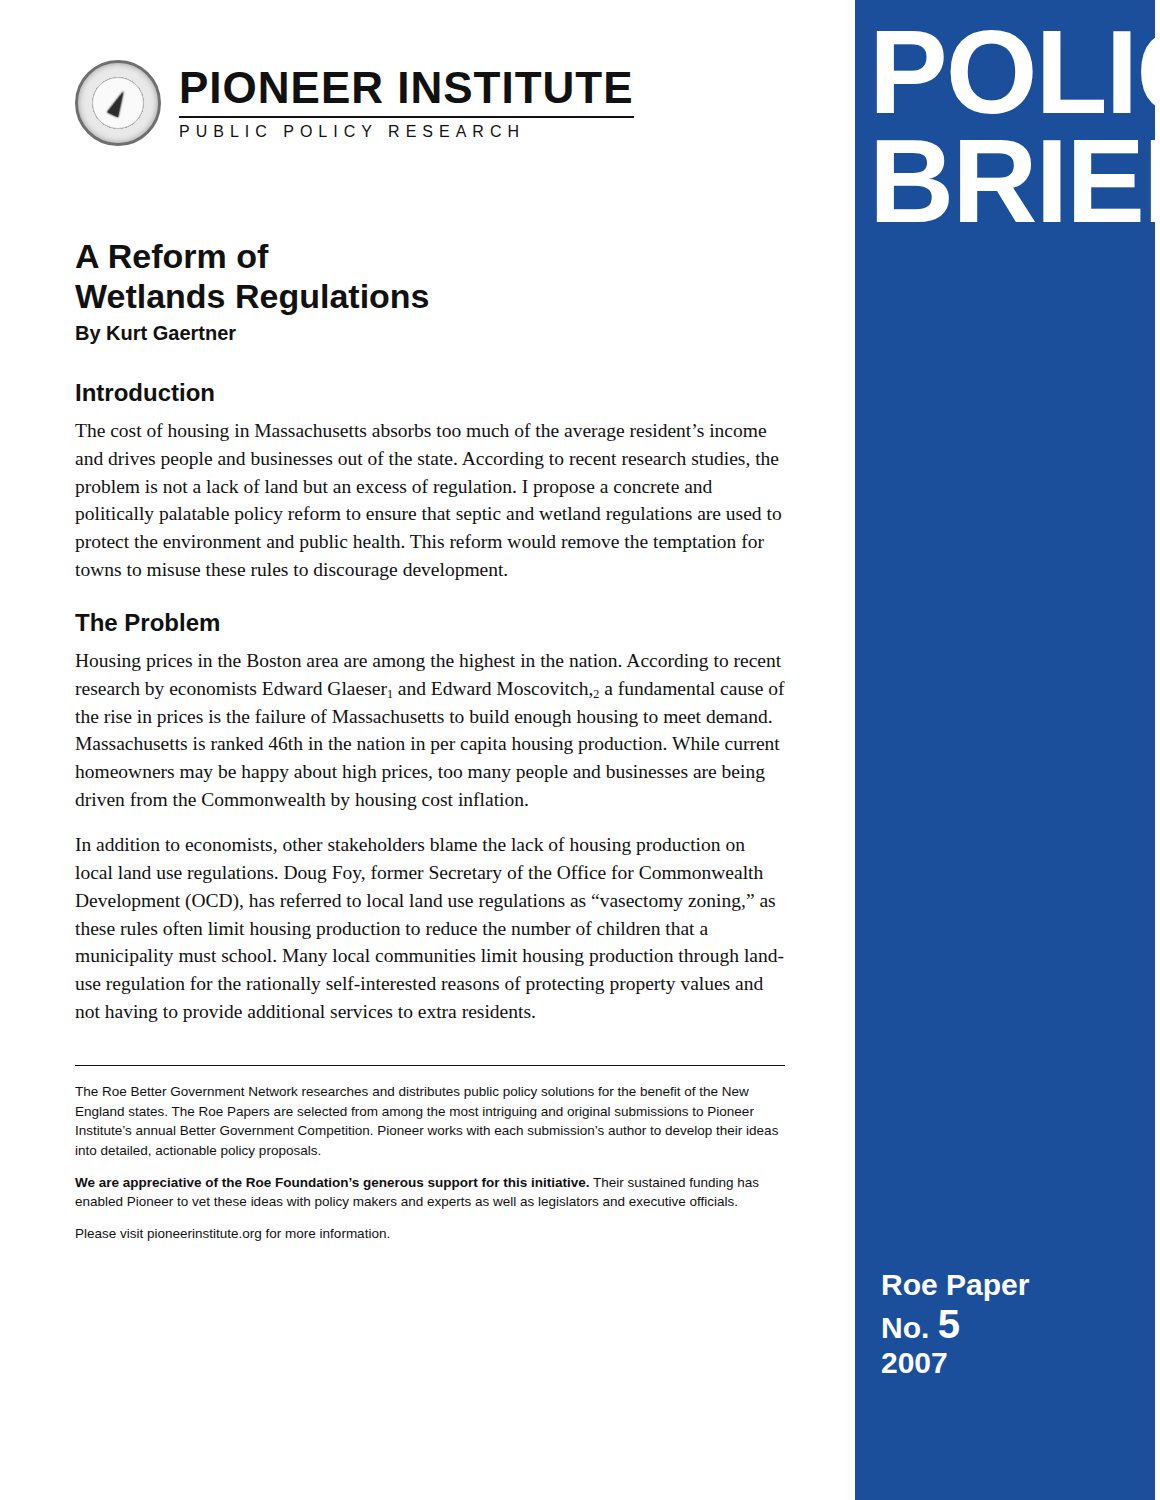POLICY BRIEF
Roe Paper
No. 5
2007
PIONEER INSTITUTE
PUBLIC POLICY RESEARCH
A Reform of
Wetlands Regulations
By Kurt Gaertner
Introduction
The cost of housing in Massachusetts absorbs too much of the average resident’s income and drives people and businesses out of the state. According to recent research studies, the problem is not a lack of land but an excess of regulation. I propose a concrete and politically palatable policy reform to ensure that septic and wetland regulations are used to protect the environment and public health. This reform would remove the temptation for towns to misuse these rules to discourage development.
The Problem
Housing prices in the Boston area are among the highest in the nation. According to recent research by economists Edward Glaeser1 and Edward Moscovitch,2 a fundamental cause of the rise in prices is the failure of Massachusetts to build enough housing to meet demand. Massachusetts is ranked 46th in the nation in per capita housing production. While current homeowners may be happy about high prices, too many people and businesses are being driven from the Commonwealth by housing cost inflation.
In addition to economists, other stakeholders blame the lack of housing production on local land use regulations. Doug Foy, former Secretary of the Office for Commonwealth Development (OCD), has referred to local land use regulations as “vasectomy zoning,” as these rules often limit housing production to reduce the number of children that a municipality must school. Many local communities limit housing production through land-use regulation for the rationally self-interested reasons of protecting property values and not having to provide additional services to extra residents.
The Roe Better Government Network researches and distributes public policy solutions for the benefit of the New England states. The Roe Papers are selected from among the most intriguing and original submissions to Pioneer Institute’s annual Better Government Competition. Pioneer works with each submission’s author to develop their ideas into detailed, actionable policy proposals.
We are appreciative of the Roe Foundation’s generous support for this initiative. Their sustained funding has enabled Pioneer to vet these ideas with policy makers and experts as well as legislators and executive officials.
Please visit pioneerinstitute.org for more information.